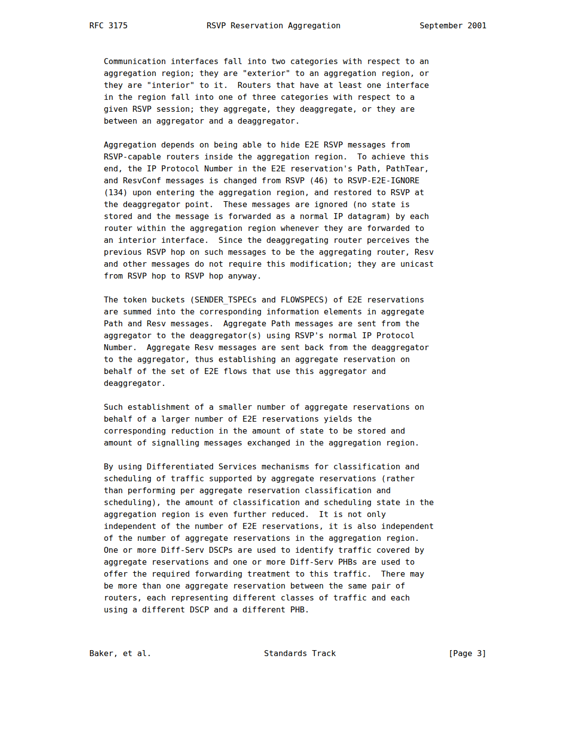RFC 3175 RSVP Reservation Aggregation September 2001
Communication interfaces fall into two categories with respect to an aggregation region; they are "exterior" to an aggregation region, or they are "interior" to it. Routers that have at least one interface in the region fall into one of three categories with respect to a given RSVP session; they aggregate, they deaggregate, or they are between an aggregator and a deaggregator.
Aggregation depends on being able to hide E2E RSVP messages from RSVP-capable routers inside the aggregation region. To achieve this end, the IP Protocol Number in the E2E reservation's Path, PathTear, and ResvConf messages is changed from RSVP (46) to RSVP-E2E-IGNORE (134) upon entering the aggregation region, and restored to RSVP at the deaggregator point. These messages are ignored (no state is stored and the message is forwarded as a normal IP datagram) by each router within the aggregation region whenever they are forwarded to an interior interface. Since the deaggregating router perceives the previous RSVP hop on such messages to be the aggregating router, Resv and other messages do not require this modification; they are unicast from RSVP hop to RSVP hop anyway.
The token buckets (SENDER_TSPECs and FLOWSPECS) of E2E reservations are summed into the corresponding information elements in aggregate Path and Resv messages. Aggregate Path messages are sent from the aggregator to the deaggregator(s) using RSVP's normal IP Protocol Number. Aggregate Resv messages are sent back from the deaggregator to the aggregator, thus establishing an aggregate reservation on behalf of the set of E2E flows that use this aggregator and deaggregator.
Such establishment of a smaller number of aggregate reservations on behalf of a larger number of E2E reservations yields the corresponding reduction in the amount of state to be stored and amount of signalling messages exchanged in the aggregation region.
By using Differentiated Services mechanisms for classification and scheduling of traffic supported by aggregate reservations (rather than performing per aggregate reservation classification and scheduling), the amount of classification and scheduling state in the aggregation region is even further reduced. It is not only independent of the number of E2E reservations, it is also independent of the number of aggregate reservations in the aggregation region. One or more Diff-Serv DSCPs are used to identify traffic covered by aggregate reservations and one or more Diff-Serv PHBs are used to offer the required forwarding treatment to this traffic. There may be more than one aggregate reservation between the same pair of routers, each representing different classes of traffic and each using a different DSCP and a different PHB.
Baker, et al. Standards Track [Page 3]